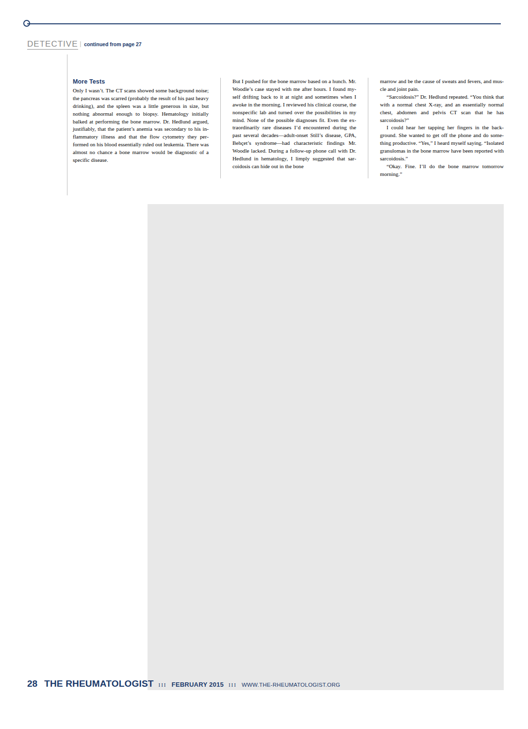DETECTIVE|continued from page 27
More Tests
Only I wasn’t. The CT scans showed some background noise; the pancreas was scarred (probably the result of his past heavy drinking), and the spleen was a little generous in size, but nothing abnormal enough to biopsy. Hematology initially balked at performing the bone marrow. Dr. Hedlund argued, justifiably, that the patient’s anemia was secondary to his inflammatory illness and that the flow cytometry they performed on his blood essentially ruled out leukemia. There was almost no chance a bone marrow would be diagnostic of a specific disease.
But I pushed for the bone marrow based on a hunch. Mr. Woodle’s case stayed with me after hours. I found myself drifting back to it at night and sometimes when I awoke in the morning. I reviewed his clinical course, the nonspecific lab and turned over the possibilities in my mind. None of the possible diagnoses fit. Even the extraordinarily rare diseases I’d encountered during the past several decades—adult-onset Still’s disease, GPA, Behçet’s syndrome—had characteristic findings Mr. Woodle lacked. During a follow-up phone call with Dr. Hedlund in hematology, I limply suggested that sarcoidosis can hide out in the bone
marrow and be the cause of sweats and fevers, and muscle and joint pain.
“Sarcoidosis?” Dr. Hedlund repeated. “You think that with a normal chest X-ray, and an essentially normal chest, abdomen and pelvis CT scan that he has sarcoidosis?”
I could hear her tapping her fingers in the background. She wanted to get off the phone and do something productive. “Yes,” I heard myself saying. “Isolated granulomas in the bone marrow have been reported with sarcoidosis.”
“Okay. Fine. I’ll do the bone marrow tomorrow morning.”
28 THE RHEUMATOLOGIST III FEBRUARY 2015 III WWW.THE-RHEUMATOLOGIST.ORG